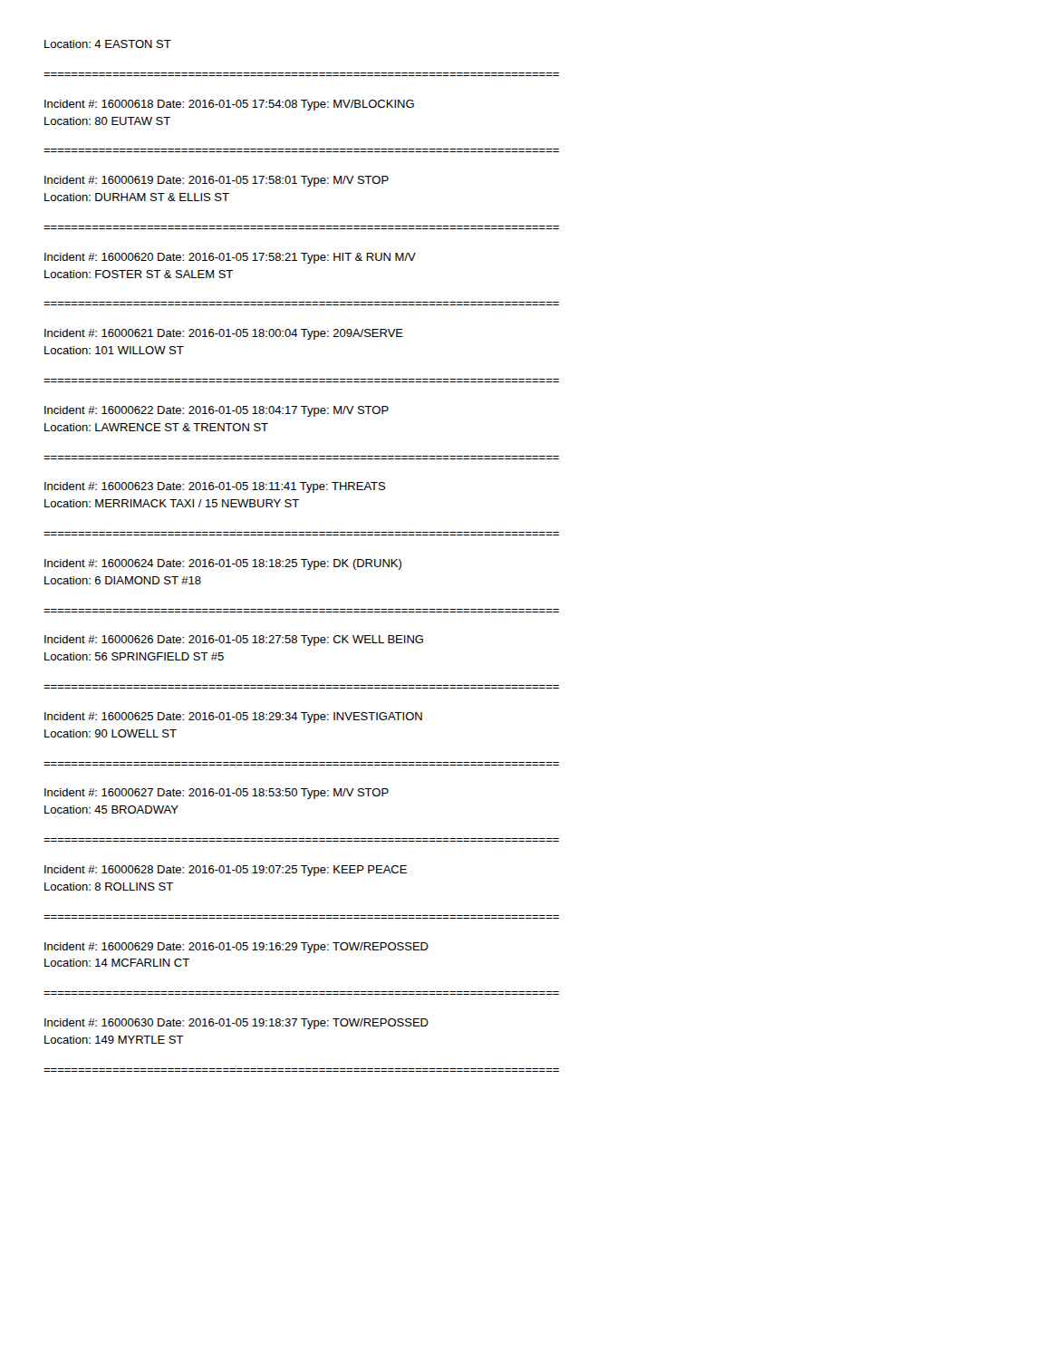Location: 4 EASTON ST
===========================================================================
Incident #: 16000618 Date: 2016-01-05 17:54:08 Type: MV/BLOCKING
Location: 80 EUTAW ST
===========================================================================
Incident #: 16000619 Date: 2016-01-05 17:58:01 Type: M/V STOP
Location: DURHAM ST & ELLIS ST
===========================================================================
Incident #: 16000620 Date: 2016-01-05 17:58:21 Type: HIT & RUN M/V
Location: FOSTER ST & SALEM ST
===========================================================================
Incident #: 16000621 Date: 2016-01-05 18:00:04 Type: 209A/SERVE
Location: 101 WILLOW ST
===========================================================================
Incident #: 16000622 Date: 2016-01-05 18:04:17 Type: M/V STOP
Location: LAWRENCE ST & TRENTON ST
===========================================================================
Incident #: 16000623 Date: 2016-01-05 18:11:41 Type: THREATS
Location: MERRIMACK TAXI / 15 NEWBURY ST
===========================================================================
Incident #: 16000624 Date: 2016-01-05 18:18:25 Type: DK (DRUNK)
Location: 6 DIAMOND ST #18
===========================================================================
Incident #: 16000626 Date: 2016-01-05 18:27:58 Type: CK WELL BEING
Location: 56 SPRINGFIELD ST #5
===========================================================================
Incident #: 16000625 Date: 2016-01-05 18:29:34 Type: INVESTIGATION
Location: 90 LOWELL ST
===========================================================================
Incident #: 16000627 Date: 2016-01-05 18:53:50 Type: M/V STOP
Location: 45 BROADWAY
===========================================================================
Incident #: 16000628 Date: 2016-01-05 19:07:25 Type: KEEP PEACE
Location: 8 ROLLINS ST
===========================================================================
Incident #: 16000629 Date: 2016-01-05 19:16:29 Type: TOW/REPOSSED
Location: 14 MCFARLIN CT
===========================================================================
Incident #: 16000630 Date: 2016-01-05 19:18:37 Type: TOW/REPOSSED
Location: 149 MYRTLE ST
===========================================================================